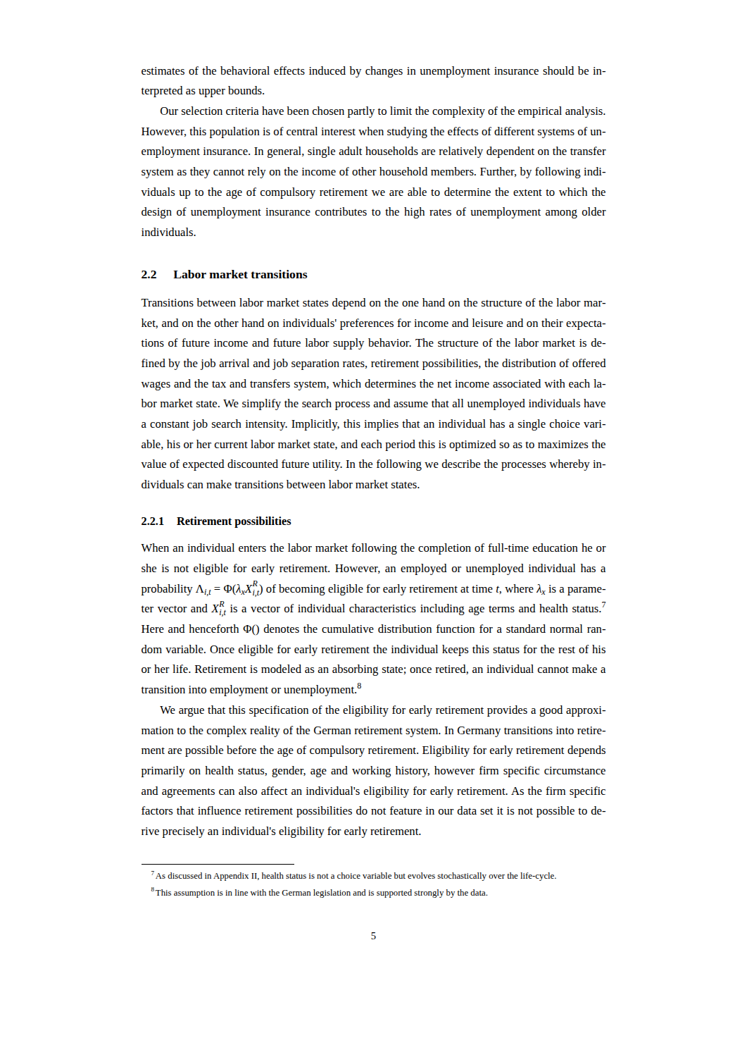estimates of the behavioral effects induced by changes in unemployment insurance should be interpreted as upper bounds.
Our selection criteria have been chosen partly to limit the complexity of the empirical analysis. However, this population is of central interest when studying the effects of different systems of unemployment insurance. In general, single adult households are relatively dependent on the transfer system as they cannot rely on the income of other household members. Further, by following individuals up to the age of compulsory retirement we are able to determine the extent to which the design of unemployment insurance contributes to the high rates of unemployment among older individuals.
2.2 Labor market transitions
Transitions between labor market states depend on the one hand on the structure of the labor market, and on the other hand on individuals' preferences for income and leisure and on their expectations of future income and future labor supply behavior. The structure of the labor market is defined by the job arrival and job separation rates, retirement possibilities, the distribution of offered wages and the tax and transfers system, which determines the net income associated with each labor market state. We simplify the search process and assume that all unemployed individuals have a constant job search intensity. Implicitly, this implies that an individual has a single choice variable, his or her current labor market state, and each period this is optimized so as to maximizes the value of expected discounted future utility. In the following we describe the processes whereby individuals can make transitions between labor market states.
2.2.1 Retirement possibilities
When an individual enters the labor market following the completion of full-time education he or she is not eligible for early retirement. However, an employed or unemployed individual has a probability Λi,t = Φ(λxXRi,t) of becoming eligible for early retirement at time t, where λx is a parameter vector and XRi,t is a vector of individual characteristics including age terms and health status.7 Here and henceforth Φ() denotes the cumulative distribution function for a standard normal random variable. Once eligible for early retirement the individual keeps this status for the rest of his or her life. Retirement is modeled as an absorbing state; once retired, an individual cannot make a transition into employment or unemployment.8
We argue that this specification of the eligibility for early retirement provides a good approximation to the complex reality of the German retirement system. In Germany transitions into retirement are possible before the age of compulsory retirement. Eligibility for early retirement depends primarily on health status, gender, age and working history, however firm specific circumstance and agreements can also affect an individual's eligibility for early retirement. As the firm specific factors that influence retirement possibilities do not feature in our data set it is not possible to derive precisely an individual's eligibility for early retirement.
7As discussed in Appendix II, health status is not a choice variable but evolves stochastically over the life-cycle.
8This assumption is in line with the German legislation and is supported strongly by the data.
5